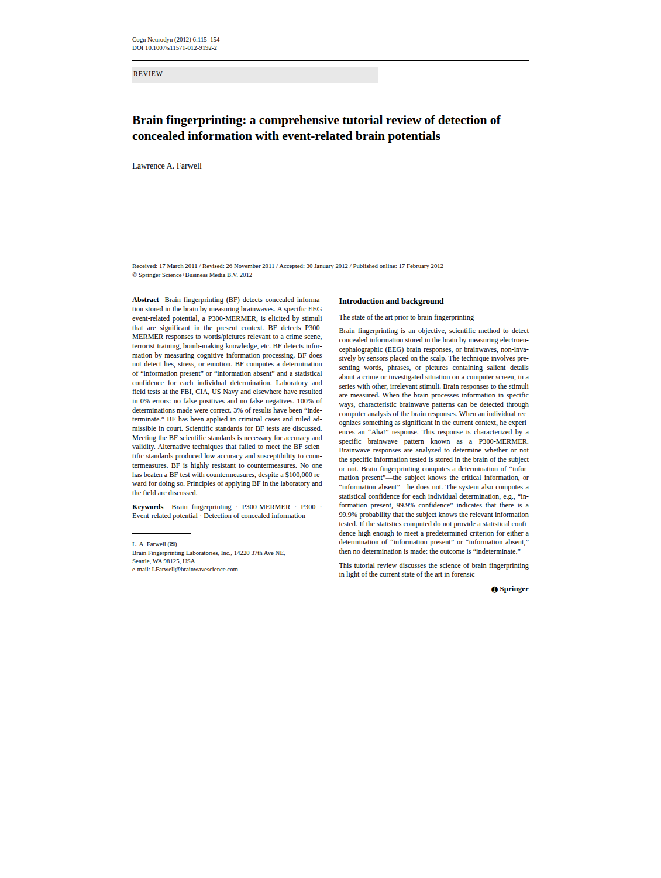Cogn Neurodyn (2012) 6:115–154
DOI 10.1007/s11571-012-9192-2
Review
Brain fingerprinting: a comprehensive tutorial review of detection of concealed information with event-related brain potentials
Lawrence A. Farwell
Received: 17 March 2011 / Revised: 26 November 2011 / Accepted: 30 January 2012 / Published online: 17 February 2012
© Springer Science+Business Media B.V. 2012
Abstract Brain fingerprinting (BF) detects concealed information stored in the brain by measuring brainwaves. A specific EEG event-related potential, a P300-MERMER, is elicited by stimuli that are significant in the present context. BF detects P300-MERMER responses to words/pictures relevant to a crime scene, terrorist training, bomb-making knowledge, etc. BF detects information by measuring cognitive information processing. BF does not detect lies, stress, or emotion. BF computes a determination of “information present” or “information absent” and a statistical confidence for each individual determination. Laboratory and field tests at the FBI, CIA, US Navy and elsewhere have resulted in 0% errors: no false positives and no false negatives. 100% of determinations made were correct. 3% of results have been “indeterminate.” BF has been applied in criminal cases and ruled admissible in court. Scientific standards for BF tests are discussed. Meeting the BF scientific standards is necessary for accuracy and validity. Alternative techniques that failed to meet the BF scientific standards produced low accuracy and susceptibility to countermeasures. BF is highly resistant to countermeasures. No one has beaten a BF test with countermeasures, despite a $100,000 reward for doing so. Principles of applying BF in the laboratory and the field are discussed.
Keywords Brain fingerprinting · P300-MERMER · P300 · Event-related potential · Detection of concealed information
L. A. Farwell (✉)
Brain Fingerprinting Laboratories, Inc., 14220 37th Ave NE,
Seattle, WA 98125, USA
e-mail: LFarwell@brainwavescience.com
Introduction and background
The state of the art prior to brain fingerprinting
Brain fingerprinting is an objective, scientific method to detect concealed information stored in the brain by measuring electroencephalographic (EEG) brain responses, or brainwaves, non-invasively by sensors placed on the scalp. The technique involves presenting words, phrases, or pictures containing salient details about a crime or investigated situation on a computer screen, in a series with other, irrelevant stimuli. Brain responses to the stimuli are measured. When the brain processes information in specific ways, characteristic brainwave patterns can be detected through computer analysis of the brain responses. When an individual recognizes something as significant in the current context, he experiences an “Aha!” response. This response is characterized by a specific brainwave pattern known as a P300-MERMER. Brainwave responses are analyzed to determine whether or not the specific information tested is stored in the brain of the subject or not. Brain fingerprinting computes a determination of “information present”—the subject knows the critical information, or “information absent”—he does not. The system also computes a statistical confidence for each individual determination, e.g., “information present, 99.9% confidence” indicates that there is a 99.9% probability that the subject knows the relevant information tested. If the statistics computed do not provide a statistical confidence high enough to meet a predetermined criterion for either a determination of “information present” or “information absent,” then no determination is made: the outcome is “indeterminate.”
This tutorial review discusses the science of brain fingerprinting in light of the current state of the art in forensic
➊ Springer